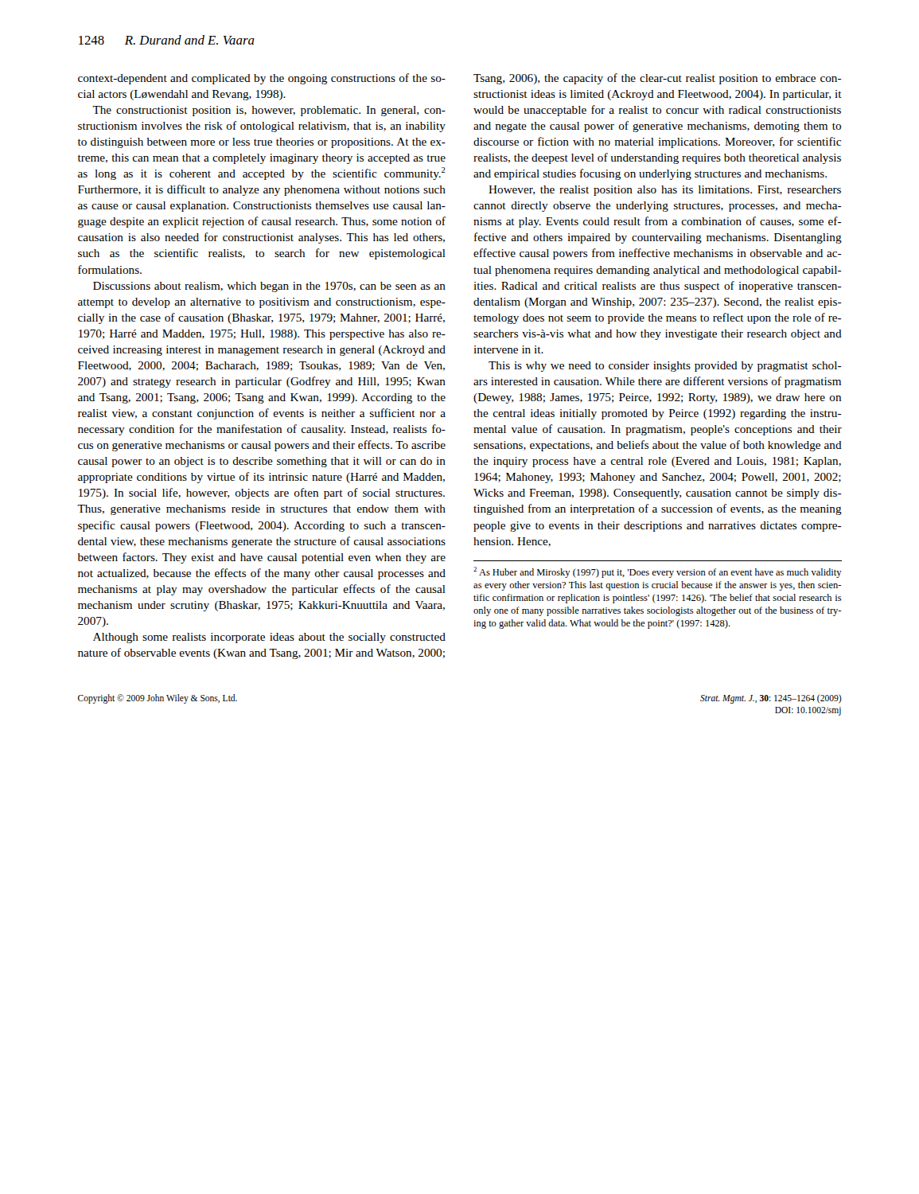1248 R. Durand and E. Vaara
context-dependent and complicated by the ongoing constructions of the social actors (Løwendahl and Revang, 1998).
The constructionist position is, however, problematic. In general, constructionism involves the risk of ontological relativism, that is, an inability to distinguish between more or less true theories or propositions. At the extreme, this can mean that a completely imaginary theory is accepted as true as long as it is coherent and accepted by the scientific community.2 Furthermore, it is difficult to analyze any phenomena without notions such as cause or causal explanation. Constructionists themselves use causal language despite an explicit rejection of causal research. Thus, some notion of causation is also needed for constructionist analyses. This has led others, such as the scientific realists, to search for new epistemological formulations.
Discussions about realism, which began in the 1970s, can be seen as an attempt to develop an alternative to positivism and constructionism, especially in the case of causation (Bhaskar, 1975, 1979; Mahner, 2001; Harré, 1970; Harré and Madden, 1975; Hull, 1988). This perspective has also received increasing interest in management research in general (Ackroyd and Fleetwood, 2000, 2004; Bacharach, 1989; Tsoukas, 1989; Van de Ven, 2007) and strategy research in particular (Godfrey and Hill, 1995; Kwan and Tsang, 2001; Tsang, 2006; Tsang and Kwan, 1999). According to the realist view, a constant conjunction of events is neither a sufficient nor a necessary condition for the manifestation of causality. Instead, realists focus on generative mechanisms or causal powers and their effects. To ascribe causal power to an object is to describe something that it will or can do in appropriate conditions by virtue of its intrinsic nature (Harré and Madden, 1975). In social life, however, objects are often part of social structures. Thus, generative mechanisms reside in structures that endow them with specific causal powers (Fleetwood, 2004). According to such a transcendental view, these mechanisms generate the structure of causal associations between factors. They exist and have causal potential even when they are not actualized, because the effects of the many other causal processes and mechanisms at play may overshadow the particular effects of the causal mechanism under scrutiny (Bhaskar, 1975; Kakkuri-Knuuttila and Vaara, 2007).
Although some realists incorporate ideas about the socially constructed nature of observable events (Kwan and Tsang, 2001; Mir and Watson, 2000; Tsang, 2006), the capacity of the clear-cut realist position to embrace constructionist ideas is limited (Ackroyd and Fleetwood, 2004). In particular, it would be unacceptable for a realist to concur with radical constructionists and negate the causal power of generative mechanisms, demoting them to discourse or fiction with no material implications. Moreover, for scientific realists, the deepest level of understanding requires both theoretical analysis and empirical studies focusing on underlying structures and mechanisms.
However, the realist position also has its limitations. First, researchers cannot directly observe the underlying structures, processes, and mechanisms at play. Events could result from a combination of causes, some effective and others impaired by countervailing mechanisms. Disentangling effective causal powers from ineffective mechanisms in observable and actual phenomena requires demanding analytical and methodological capabilities. Radical and critical realists are thus suspect of inoperative transcendentalism (Morgan and Winship, 2007: 235–237). Second, the realist epistemology does not seem to provide the means to reflect upon the role of researchers vis-à-vis what and how they investigate their research object and intervene in it.
This is why we need to consider insights provided by pragmatist scholars interested in causation. While there are different versions of pragmatism (Dewey, 1988; James, 1975; Peirce, 1992; Rorty, 1989), we draw here on the central ideas initially promoted by Peirce (1992) regarding the instrumental value of causation. In pragmatism, people's conceptions and their sensations, expectations, and beliefs about the value of both knowledge and the inquiry process have a central role (Evered and Louis, 1981; Kaplan, 1964; Mahoney, 1993; Mahoney and Sanchez, 2004; Powell, 2001, 2002; Wicks and Freeman, 1998). Consequently, causation cannot be simply distinguished from an interpretation of a succession of events, as the meaning people give to events in their descriptions and narratives dictates comprehension. Hence,
2 As Huber and Mirosky (1997) put it, 'Does every version of an event have as much validity as every other version? This last question is crucial because if the answer is yes, then scientific confirmation or replication is pointless' (1997: 1426). 'The belief that social research is only one of many possible narratives takes sociologists altogether out of the business of trying to gather valid data. What would be the point?' (1997: 1428).
Copyright © 2009 John Wiley & Sons, Ltd.
Strat. Mgmt. J., 30: 1245–1264 (2009)
DOI: 10.1002/smj